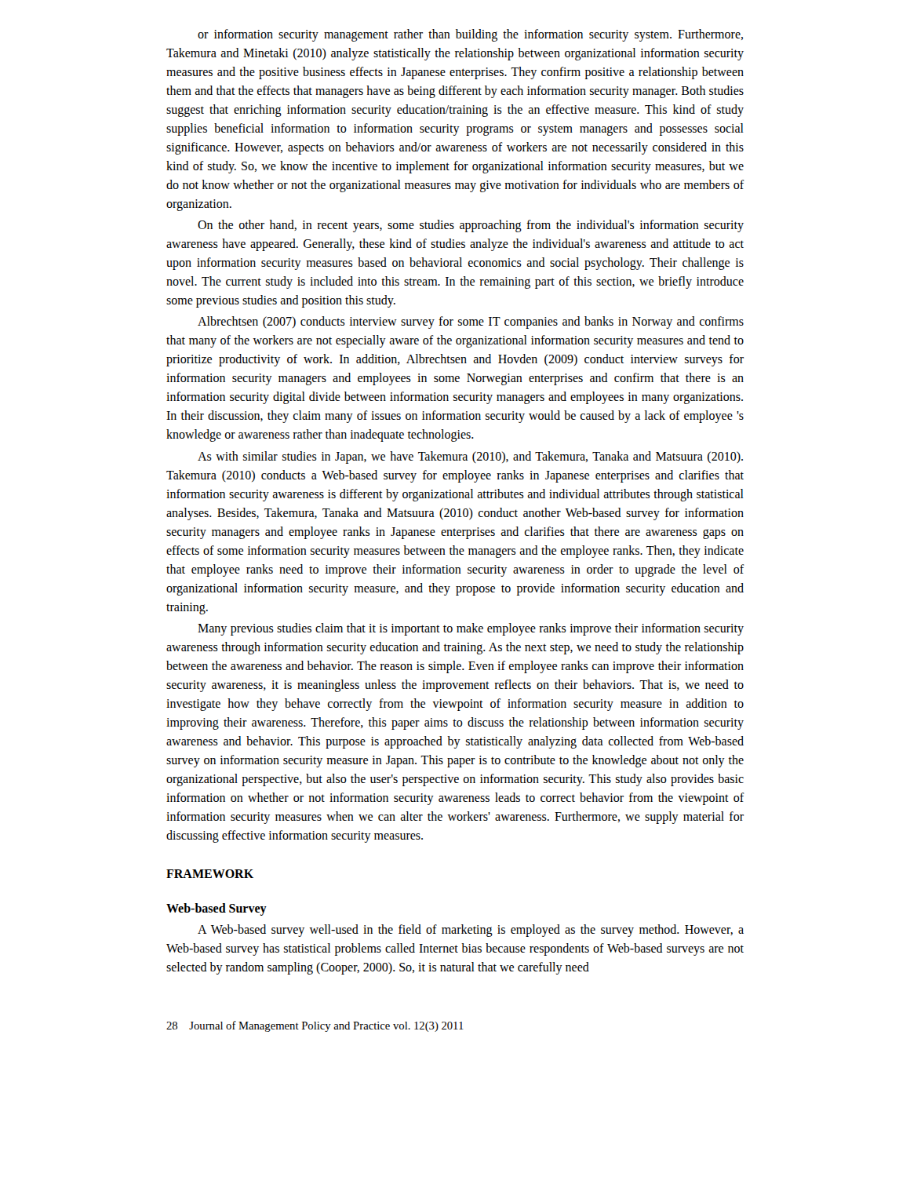or information security management rather than building the information security system. Furthermore, Takemura and Minetaki (2010) analyze statistically the relationship between organizational information security measures and the positive business effects in Japanese enterprises. They confirm positive a relationship between them and that the effects that managers have as being different by each information security manager. Both studies suggest that enriching information security education/training is the an effective measure. This kind of study supplies beneficial information to information security programs or system managers and possesses social significance. However, aspects on behaviors and/or awareness of workers are not necessarily considered in this kind of study. So, we know the incentive to implement for organizational information security measures, but we do not know whether or not the organizational measures may give motivation for individuals who are members of organization.
On the other hand, in recent years, some studies approaching from the individual's information security awareness have appeared. Generally, these kind of studies analyze the individual's awareness and attitude to act upon information security measures based on behavioral economics and social psychology. Their challenge is novel. The current study is included into this stream. In the remaining part of this section, we briefly introduce some previous studies and position this study.
Albrechtsen (2007) conducts interview survey for some IT companies and banks in Norway and confirms that many of the workers are not especially aware of the organizational information security measures and tend to prioritize productivity of work. In addition, Albrechtsen and Hovden (2009) conduct interview surveys for information security managers and employees in some Norwegian enterprises and confirm that there is an information security digital divide between information security managers and employees in many organizations. In their discussion, they claim many of issues on information security would be caused by a lack of employee 's knowledge or awareness rather than inadequate technologies.
As with similar studies in Japan, we have Takemura (2010), and Takemura, Tanaka and Matsuura (2010). Takemura (2010) conducts a Web-based survey for employee ranks in Japanese enterprises and clarifies that information security awareness is different by organizational attributes and individual attributes through statistical analyses. Besides, Takemura, Tanaka and Matsuura (2010) conduct another Web-based survey for information security managers and employee ranks in Japanese enterprises and clarifies that there are awareness gaps on effects of some information security measures between the managers and the employee ranks. Then, they indicate that employee ranks need to improve their information security awareness in order to upgrade the level of organizational information security measure, and they propose to provide information security education and training.
Many previous studies claim that it is important to make employee ranks improve their information security awareness through information security education and training. As the next step, we need to study the relationship between the awareness and behavior. The reason is simple. Even if employee ranks can improve their information security awareness, it is meaningless unless the improvement reflects on their behaviors. That is, we need to investigate how they behave correctly from the viewpoint of information security measure in addition to improving their awareness. Therefore, this paper aims to discuss the relationship between information security awareness and behavior. This purpose is approached by statistically analyzing data collected from Web-based survey on information security measure in Japan. This paper is to contribute to the knowledge about not only the organizational perspective, but also the user's perspective on information security. This study also provides basic information on whether or not information security awareness leads to correct behavior from the viewpoint of information security measures when we can alter the workers' awareness. Furthermore, we supply material for discussing effective information security measures.
FRAMEWORK
Web-based Survey
A Web-based survey well-used in the field of marketing is employed as the survey method. However, a Web-based survey has statistical problems called Internet bias because respondents of Web-based surveys are not selected by random sampling (Cooper, 2000). So, it is natural that we carefully need
28 Journal of Management Policy and Practice vol. 12(3) 2011